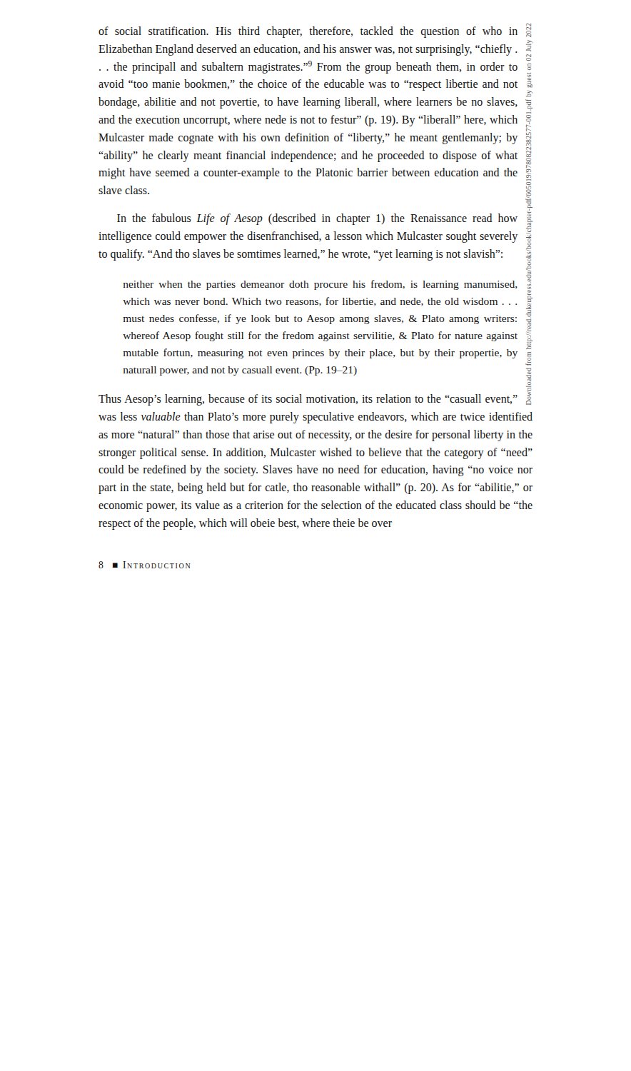Downloaded from http://read.dukeupress.edu/books/book/chapter-pdf/605019/9780822382577-001.pdf by guest on 02 July 2022
of social stratification. His third chapter, therefore, tackled the question of who in Elizabethan England deserved an education, and his answer was, not surprisingly, “chiefly . . . the principall and subaltern magistrates.”9 From the group beneath them, in order to avoid “too manie bookmen,” the choice of the educable was to “respect libertie and not bondage, abilitie and not povertie, to have learning liberall, where learners be no slaves, and the execution uncorrupt, where nede is not to festur” (p. 19). By “liberall” here, which Mulcaster made cognate with his own definition of “liberty,” he meant gentlemanly; by “ability” he clearly meant financial independence; and he proceeded to dispose of what might have seemed a counter-example to the Platonic barrier between education and the slave class.
In the fabulous Life of Aesop (described in chapter 1) the Renaissance read how intelligence could empower the disenfranchised, a lesson which Mulcaster sought severely to qualify. “And tho slaves be somtimes learned,” he wrote, “yet learning is not slavish”:
neither when the parties demeanor doth procure his fredom, is learning manumised, which was never bond. Which two reasons, for libertie, and nede, the old wisdom . . . must nedes confesse, if ye look but to Aesop among slaves, & Plato among writers: whereof Aesop fought still for the fredom against servilitie, & Plato for nature against mutable fortun, measuring not even princes by their place, but by their propertie, by naturall power, and not by casuall event. (Pp. 19–21)
Thus Aesop’s learning, because of its social motivation, its relation to the “casuall event,” was less valuable than Plato’s more purely speculative endeavors, which are twice identified as more “natural” than those that arise out of necessity, or the desire for personal liberty in the stronger political sense. In addition, Mulcaster wished to believe that the category of “need” could be redefined by the society. Slaves have no need for education, having “no voice nor part in the state, being held but for catle, tho reasonable withall” (p. 20). As for “abilitie,” or economic power, its value as a criterion for the selection of the educated class should be “the respect of the people, which will obeie best, where theie be over
8■ Introduction